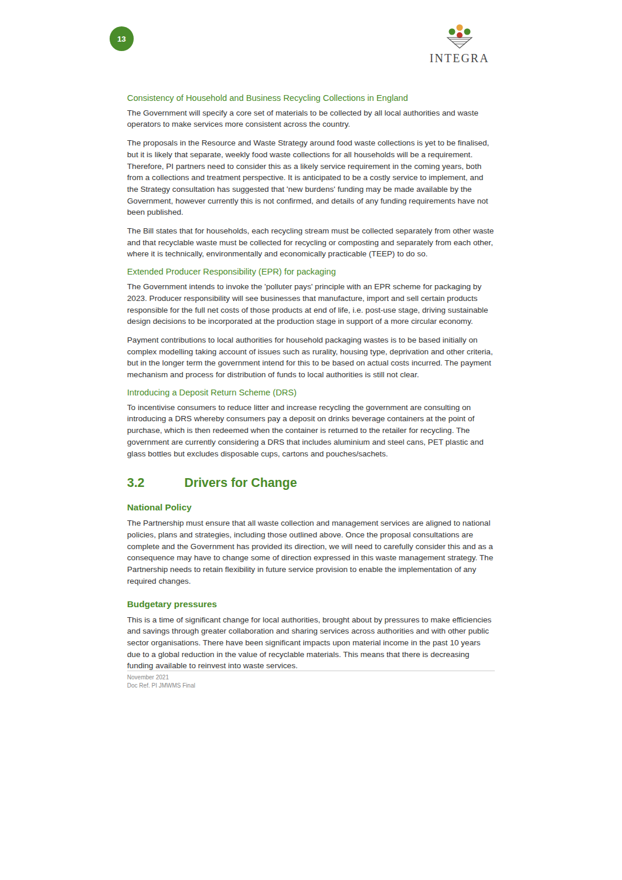13
INTEGRA
Consistency of Household and Business Recycling Collections in England
The Government will specify a core set of materials to be collected by all local authorities and waste operators to make services more consistent across the country.
The proposals in the Resource and Waste Strategy around food waste collections is yet to be finalised, but it is likely that separate, weekly food waste collections for all households will be a requirement. Therefore, PI partners need to consider this as a likely service requirement in the coming years, both from a collections and treatment perspective. It is anticipated to be a costly service to implement, and the Strategy consultation has suggested that 'new burdens' funding may be made available by the Government, however currently this is not confirmed, and details of any funding requirements have not been published.
The Bill states that for households, each recycling stream must be collected separately from other waste and that recyclable waste must be collected for recycling or composting and separately from each other, where it is technically, environmentally and economically practicable (TEEP) to do so.
Extended Producer Responsibility (EPR) for packaging
The Government intends to invoke the 'polluter pays' principle with an EPR scheme for packaging by 2023. Producer responsibility will see businesses that manufacture, import and sell certain products responsible for the full net costs of those products at end of life, i.e. post-use stage, driving sustainable design decisions to be incorporated at the production stage in support of a more circular economy.
Payment contributions to local authorities for household packaging wastes is to be based initially on complex modelling taking account of issues such as rurality, housing type, deprivation and other criteria, but in the longer term the government intend for this to be based on actual costs incurred. The payment mechanism and process for distribution of funds to local authorities is still not clear.
Introducing a Deposit Return Scheme (DRS)
To incentivise consumers to reduce litter and increase recycling the government are consulting on introducing a DRS whereby consumers pay a deposit on drinks beverage containers at the point of purchase, which is then redeemed when the container is returned to the retailer for recycling. The government are currently considering a DRS that includes aluminium and steel cans, PET plastic and glass bottles but excludes disposable cups, cartons and pouches/sachets.
3.2 Drivers for Change
National Policy
The Partnership must ensure that all waste collection and management services are aligned to national policies, plans and strategies, including those outlined above. Once the proposal consultations are complete and the Government has provided its direction, we will need to carefully consider this and as a consequence may have to change some of direction expressed in this waste management strategy. The Partnership needs to retain flexibility in future service provision to enable the implementation of any required changes.
Budgetary pressures
This is a time of significant change for local authorities, brought about by pressures to make efficiencies and savings through greater collaboration and sharing services across authorities and with other public sector organisations. There have been significant impacts upon material income in the past 10 years due to a global reduction in the value of recyclable materials. This means that there is decreasing funding available to reinvest into waste services.
November 2021
Doc Ref. PI JMWMS Final